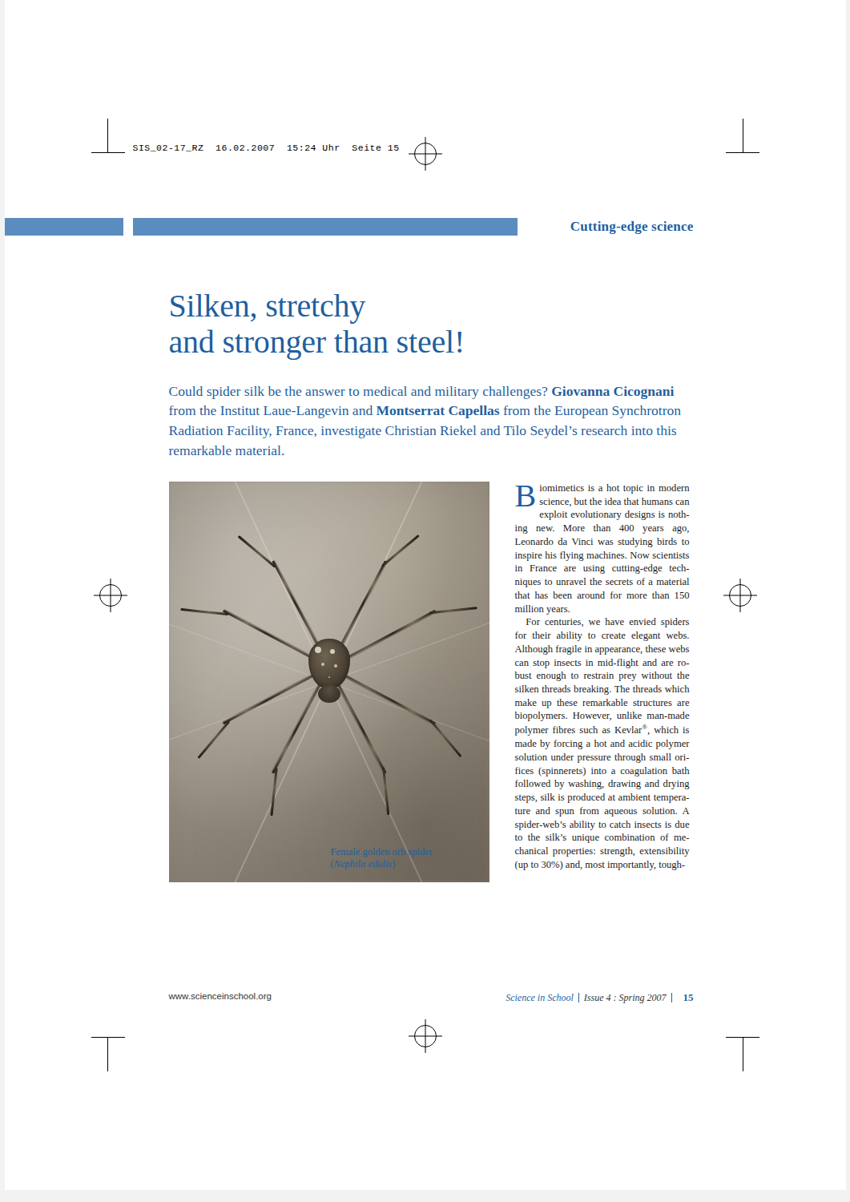SIS_02-17_RZ 16.02.2007 15:24 Uhr Seite 15
Cutting-edge science
Silken, stretchy
and stronger than steel!
Could spider silk be the answer to medical and military challenges? Giovanna Cicognani from the Institut Laue-Langevin and Montserrat Capellas from the European Synchrotron Radiation Facility, France, investigate Christian Riekel and Tilo Seydel’s research into this remarkable material.
Image courtesy of Richard Davies
Female golden orb spider
(Nephila edulis)
Biomimetics is a hot topic in modern science, but the idea that humans can exploit evolutionary designs is nothing new. More than 400 years ago, Leonardo da Vinci was studying birds to inspire his flying machines. Now scientists in France are using cutting-edge techniques to unravel the secrets of a material that has been around for more than 150 million years.
For centuries, we have envied spiders for their ability to create elegant webs. Although fragile in appearance, these webs can stop insects in mid-flight and are robust enough to restrain prey without the silken threads breaking. The threads which make up these remarkable structures are biopolymers. However, unlike man-made polymer fibres such as Kevlar®, which is made by forcing a hot and acidic polymer solution under pressure through small orifices (spinnerets) into a coagulation bath followed by washing, drawing and drying steps, silk is produced at ambient temperature and spun from aqueous solution. A spider-web’s ability to catch insects is due to the silk’s unique combination of mechanical properties: strength, extensibility (up to 30%) and, most importantly, tough-
www.scienceinschool.org
Science in School Issue 4 : Spring 2007 15